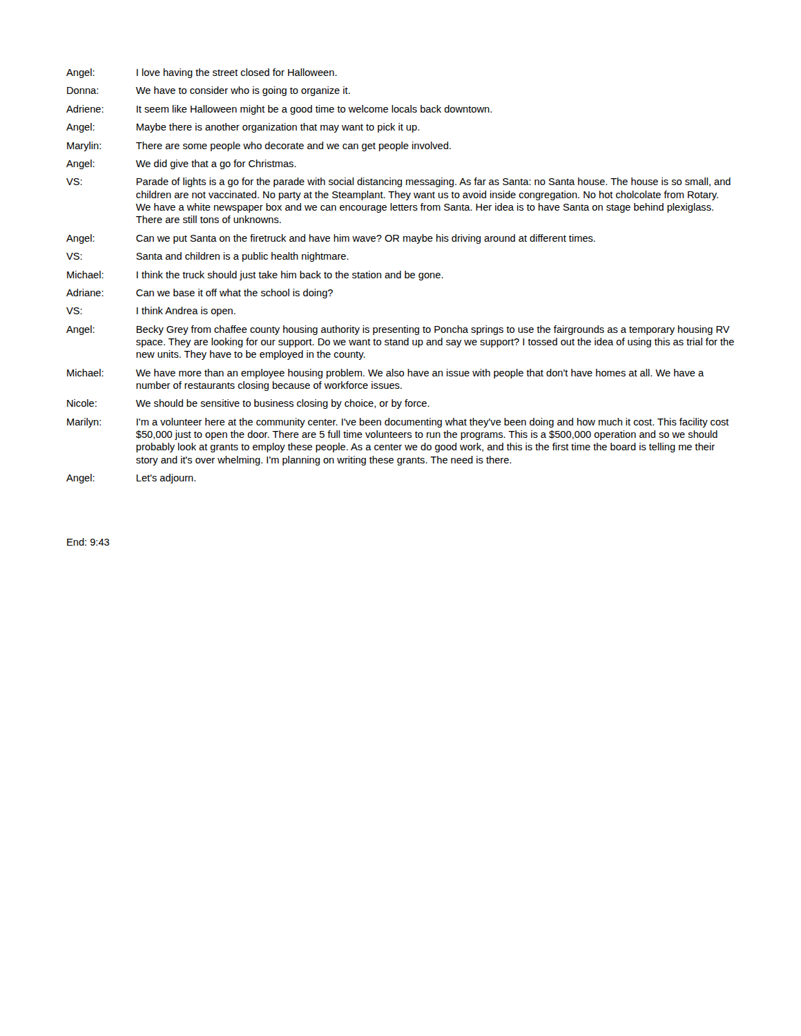| Angel: | I love having the street closed for Halloween. |
| Donna: | We have to consider who is going to organize it. |
| Adriene: | It seem like Halloween might be a good time to welcome locals back downtown. |
| Angel: | Maybe there is another organization that may want to pick it up. |
| Marylin: | There are some people who decorate and we can get people involved. |
| Angel: | We did give that a go for Christmas. |
| VS: | Parade of lights is a go for the parade with social distancing messaging. As far as Santa: no Santa house. The house is so small, and children are not vaccinated. No party at the Steamplant. They want us to avoid inside congregation. No hot cholcolate from Rotary. We have a white newspaper box and we can encourage letters from Santa. Her idea is to have Santa on stage behind plexiglass. There are still tons of unknowns. |
| Angel: | Can we put Santa on the firetruck and have him wave? OR maybe his driving around at different times. |
| VS: | Santa and children is a public health nightmare. |
| Michael: | I think the truck should just take him back to the station and be gone. |
| Adriane: | Can we base it off what the school is doing? |
| VS: | I think Andrea is open. |
| Angel: | Becky Grey from chaffee county housing authority is presenting to Poncha springs to use the fairgrounds as a temporary housing RV space. They are looking for our support. Do we want to stand up and say we support? I tossed out the idea of using this as trial for the new units. They have to be employed in the county. |
| Michael: | We have more than an employee housing problem. We also have an issue with people that don't have homes at all. We have a number of restaurants closing because of workforce issues. |
| Nicole: | We should be sensitive to business closing by choice, or by force. |
| Marilyn: | I'm a volunteer here at the community center. I've been documenting what they've been doing and how much it cost. This facility cost $50,000 just to open the door. There are 5 full time volunteers to run the programs. This is a $500,000 operation and so we should probably look at grants to employ these people. As a center we do good work, and this is the first time the board is telling me their story and it's over whelming. I'm planning on writing these grants. The need is there. |
| Angel: | Let's adjourn. |
End: 9:43